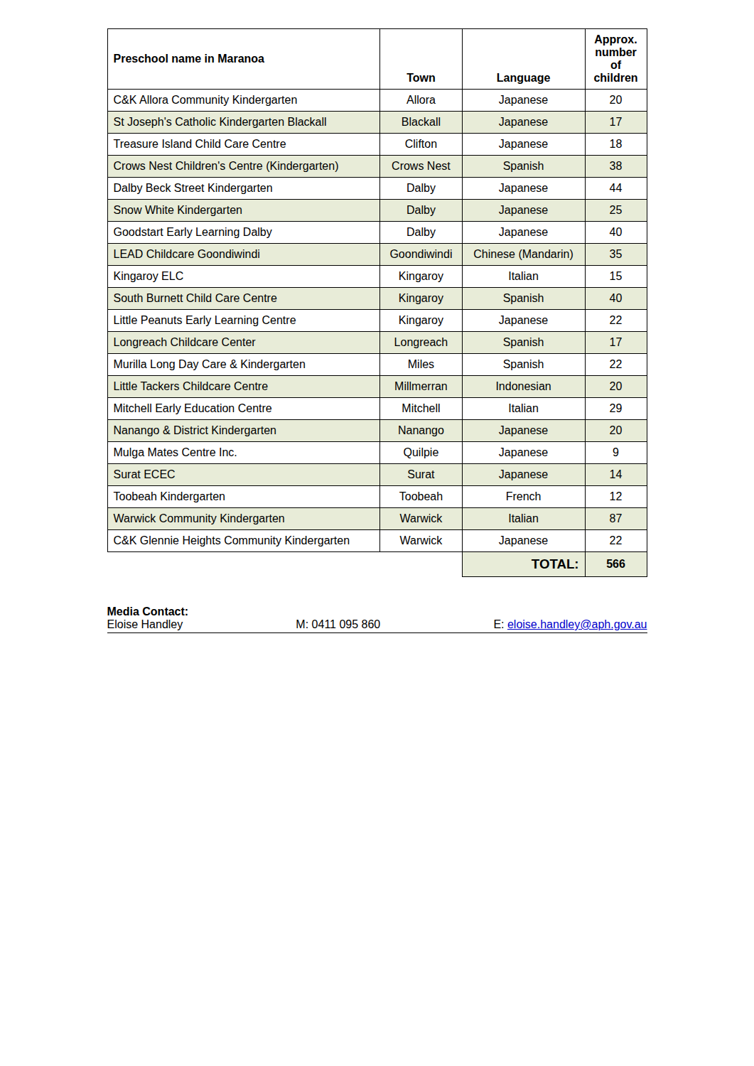| Preschool name in Maranoa | Town | Language | Approx. number of children |
| --- | --- | --- | --- |
| C&K Allora Community Kindergarten | Allora | Japanese | 20 |
| St Joseph's Catholic Kindergarten Blackall | Blackall | Japanese | 17 |
| Treasure Island Child Care Centre | Clifton | Japanese | 18 |
| Crows Nest Children's Centre (Kindergarten) | Crows Nest | Spanish | 38 |
| Dalby Beck Street Kindergarten | Dalby | Japanese | 44 |
| Snow White Kindergarten | Dalby | Japanese | 25 |
| Goodstart Early Learning Dalby | Dalby | Japanese | 40 |
| LEAD Childcare Goondiwindi | Goondiwindi | Chinese (Mandarin) | 35 |
| Kingaroy ELC | Kingaroy | Italian | 15 |
| South Burnett Child Care Centre | Kingaroy | Spanish | 40 |
| Little Peanuts Early Learning Centre | Kingaroy | Japanese | 22 |
| Longreach Childcare Center | Longreach | Spanish | 17 |
| Murilla Long Day Care & Kindergarten | Miles | Spanish | 22 |
| Little Tackers Childcare Centre | Millmerran | Indonesian | 20 |
| Mitchell Early Education Centre | Mitchell | Italian | 29 |
| Nanango & District Kindergarten | Nanango | Japanese | 20 |
| Mulga Mates Centre Inc. | Quilpie | Japanese | 9 |
| Surat ECEC | Surat | Japanese | 14 |
| Toobeah Kindergarten | Toobeah | French | 12 |
| Warwick Community Kindergarten | Warwick | Italian | 87 |
| C&K Glennie Heights Community Kindergarten | Warwick | Japanese | 22 |
| | | TOTAL: | 566 |
Media Contact:
Eloise Handley M: 0411 095 860 E: eloise.handley@aph.gov.au